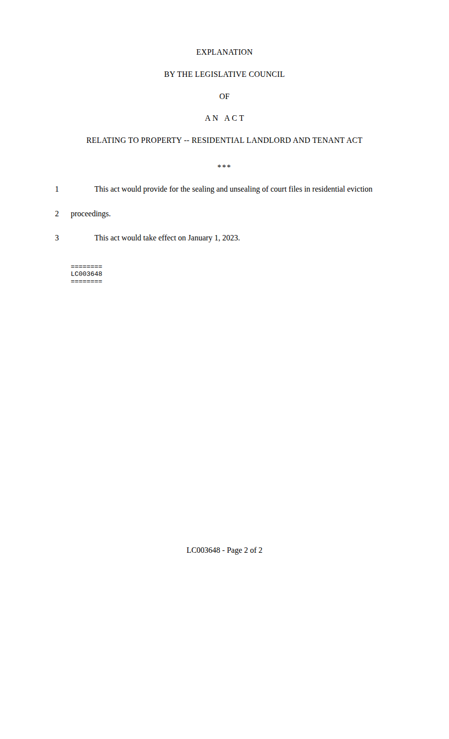EXPLANATION
BY THE LEGISLATIVE COUNCIL
OF
A N A C T
RELATING TO PROPERTY -- RESIDENTIAL LANDLORD AND TENANT ACT
***
This act would provide for the sealing and unsealing of court files in residential eviction
proceedings.
This act would take effect on January 1, 2023.
========
LC003648
========
LC003648 - Page 2 of 2